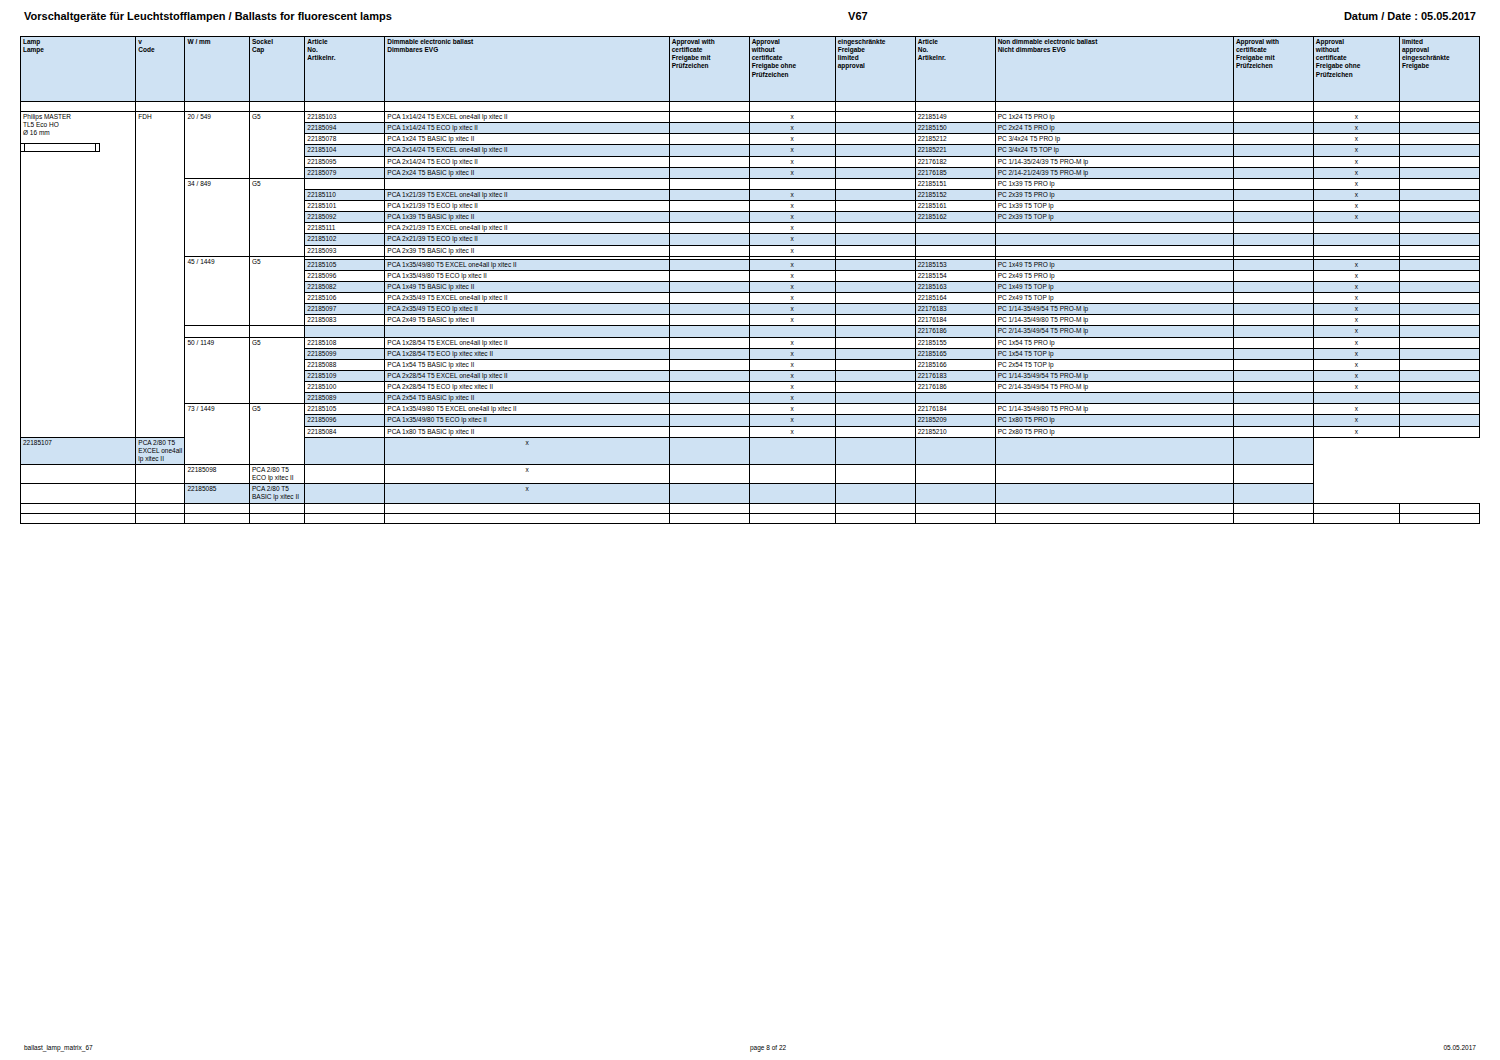Vorschaltgeräte für Leuchtstofflampen / Ballasts for fluorescent lamps
V67
Datum / Date : 05.05.2017
| Lamp Lampe | v Code | W / mm | Sockel Cap | Article No. Artikelnr. | Dimmable electronic ballast Dimmbares EVG | Approval with certificate Freigabe mit Prüfzeichen | Approval without certificate Freigabe ohne Prüfzeichen | eingeschränkte Freigabe limited approval | Article No. Artikelnr. | Non dimmable electronic ballast Nicht dimmbares EVG | Approval with certificate Freigabe mit Prüfzeichen | Approval without certificate Freigabe ohne Prüfzeichen | limited approval eingeschränkte Freigabe |
| --- | --- | --- | --- | --- | --- | --- | --- | --- | --- | --- | --- | --- | --- |
| Philips MASTER TL5 Eco HO Ø 16 mm | FDH | 20 / 549 | G5 | 22185103 | PCA 1x14/24 T5 EXCEL one4all lp xitec II | | x | | 22185149 | PC 1x24 T5 PRO lp | | x | |
| 22185094 | PCA 1x14/24 T5 ECO lp xitec II | | x | | 22185150 | PC 2x24 T5 PRO lp | | x | |
| 22185078 | PCA 1x24 T5 BASIC lp xitec II | | x | | 22185212 | PC 3/4x24 T5 PRO lp | | x | |
| 22185104 | PCA 2x14/24 T5 EXCEL one4all lp xitec II | | x | | 22185221 | PC 3/4x24 T5 TOP lp | | x | |
| 22185095 | PCA 2x14/24 T5 ECO lp xitec II | | x | | 22176182 | PC 1/14-35/24/39 T5 PRO-M lp | | x | |
| 22185079 | PCA 2x24 T5 BASIC lp xitec II | | x | | 22176185 | PC 2/14-21/24/39 T5 PRO-M lp | | x | |
| 34 / 849 | G5 | | | | | | 22185151 | PC 1x39 T5 PRO lp | | x | |
| 22185110 | PCA 1x21/39 T5 EXCEL one4all lp xitec II | | x | | 22185152 | PC 2x39 T5 PRO lp | | x | |
| 22185101 | PCA 1x21/39 T5 ECO lp xitec II | | x | | 22185161 | PC 1x39 T5 TOP lp | | x | |
| 22185092 | PCA 1x39 T5 BASIC lp xitec II | | x | | 22185162 | PC 2x39 T5 TOP lp | | x | |
| 22185111 | PCA 2x21/39 T5 EXCEL one4all lp xitec II | | x | | | | | | |
| 22185102 | PCA 2x21/39 T5 ECO lp xitec II | | x | | | | | | |
| 22185093 | PCA 2x39 T5 BASIC lp xitec II | | x | | | | | | |
| 45 / 1449 | G5 | | | | | | | | | | |
| 22185105 | PCA 1x35/49/80 T5 EXCEL one4all lp xitec II | | x | | 22185153 | PC 1x49 T5 PRO lp | | x | |
| 22185096 | PCA 1x35/49/80 T5 ECO lp xitec II | | x | | 22185154 | PC 2x49 T5 PRO lp | | x | |
| 22185082 | PCA 1x49 T5 BASIC lp xitec II | | x | | 22185163 | PC 1x49 T5 TOP lp | | x | |
| 22185106 | PCA 2x35/49 T5 EXCEL one4all lp xitec II | | x | | 22185164 | PC 2x49 T5 TOP lp | | x | |
| 22185097 | PCA 2x35/49 T5 ECO lp xitec II | | x | | 22176183 | PC 1/14-35/49/54 T5 PRO-M lp | | x | |
| 22185083 | PCA 2x49 T5 BASIC lp xitec II | | x | | 22176184 | PC 1/14-35/49/80 T5 PRO-M lp | | x | |
| | | | | | | | 22176186 | PC 2/14-35/49/54 T5 PRO-M lp | | x | |
| 50 / 1149 | G5 | 22185108 | PCA 1x28/54 T5 EXCEL one4all lp xitec II | | x | | 22185155 | PC 1x54 T5 PRO lp | | x | |
| 22185099 | PCA 1x28/54 T5 ECO lp xitec xitec II | | x | | 22185165 | PC 1x54 T5 TOP lp | | x | |
| 22185088 | PCA 1x54 T5 BASIC lp xitec II | | x | | 22185166 | PC 2x54 T5 TOP lp | | x | |
| 22185109 | PCA 2x28/54 T5 EXCEL one4all lp xitec II | | x | | 22176183 | PC 1/14-35/49/54 T5 PRO-M lp | | x | |
| 22185100 | PCA 2x28/54 T5 ECO lp xitec xitec II | | x | | 22176186 | PC 2/14-35/49/54 T5 PRO-M lp | | x | |
| 22185089 | PCA 2x54 T5 BASIC lp xitec II | | x | | | | | | |
| 73 / 1449 | G5 | 22185105 | PCA 1x35/49/80 T5 EXCEL one4all lp xitec II | | x | | 22176184 | PC 1/14-35/49/80 T5 PRO-M lp | | x | |
| 22185096 | PCA 1x35/49/80 T5 ECO lp xitec II | | x | | 22185209 | PC 1x80 T5 PRO lp | | x | |
| 22185084 | PCA 1x80 T5 BASIC lp xitec II | | x | | 22185210 | PC 2x80 T5 PRO lp | | x | |
| 22185107 | PCA 2/80 T5 EXCEL one4all lp xitec II | | x | | | | | | |
| | | 22185098 | PCA 2/80 T5 ECO lp xitec II | | x | | | | | | |
| | | 22185085 | PCA 2/80 T5 BASIC lp xitec II | | x | | | | | | |
ballast_lamp_matrix_67
page 8 of 22
05.05.2017